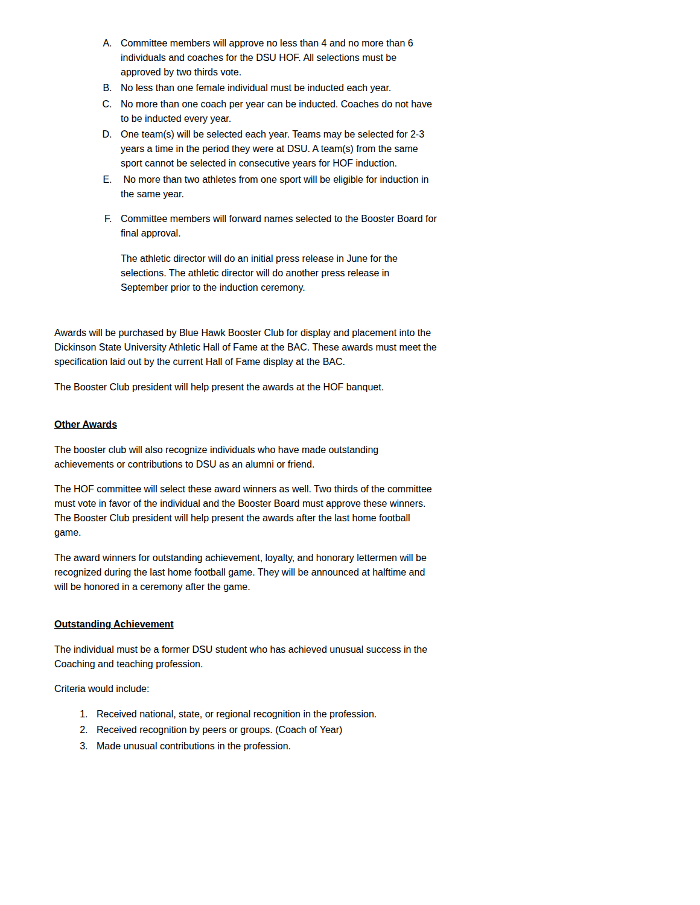Committee members will approve no less than 4 and no more than 6 individuals and coaches for the DSU HOF. All selections must be approved by two thirds vote.
No less than one female individual must be inducted each year.
No more than one coach per year can be inducted. Coaches do not have to be inducted every year.
One team(s) will be selected each year. Teams may be selected for 2-3 years a time in the period they were at DSU. A team(s) from the same sport cannot be selected in consecutive years for HOF induction.
No more than two athletes from one sport will be eligible for induction in the same year.
Committee members will forward names selected to the Booster Board for final approval.
The athletic director will do an initial press release in June for the selections. The athletic director will do another press release in September prior to the induction ceremony.
Awards will be purchased by Blue Hawk Booster Club for display and placement into the Dickinson State University Athletic Hall of Fame at the BAC. These awards must meet the specification laid out by the current Hall of Fame display at the BAC.
The Booster Club president will help present the awards at the HOF banquet.
Other Awards
The booster club will also recognize individuals who have made outstanding achievements or contributions to DSU as an alumni or friend.
The HOF committee will select these award winners as well. Two thirds of the committee must vote in favor of the individual and the Booster Board must approve these winners. The Booster Club president will help present the awards after the last home football game.
The award winners for outstanding achievement, loyalty, and honorary lettermen will be recognized during the last home football game. They will be announced at halftime and will be honored in a ceremony after the game.
Outstanding Achievement
The individual must be a former DSU student who has achieved unusual success in the Coaching and teaching profession.
Criteria would include:
Received national, state, or regional recognition in the profession.
Received recognition by peers or groups. (Coach of Year)
Made unusual contributions in the profession.